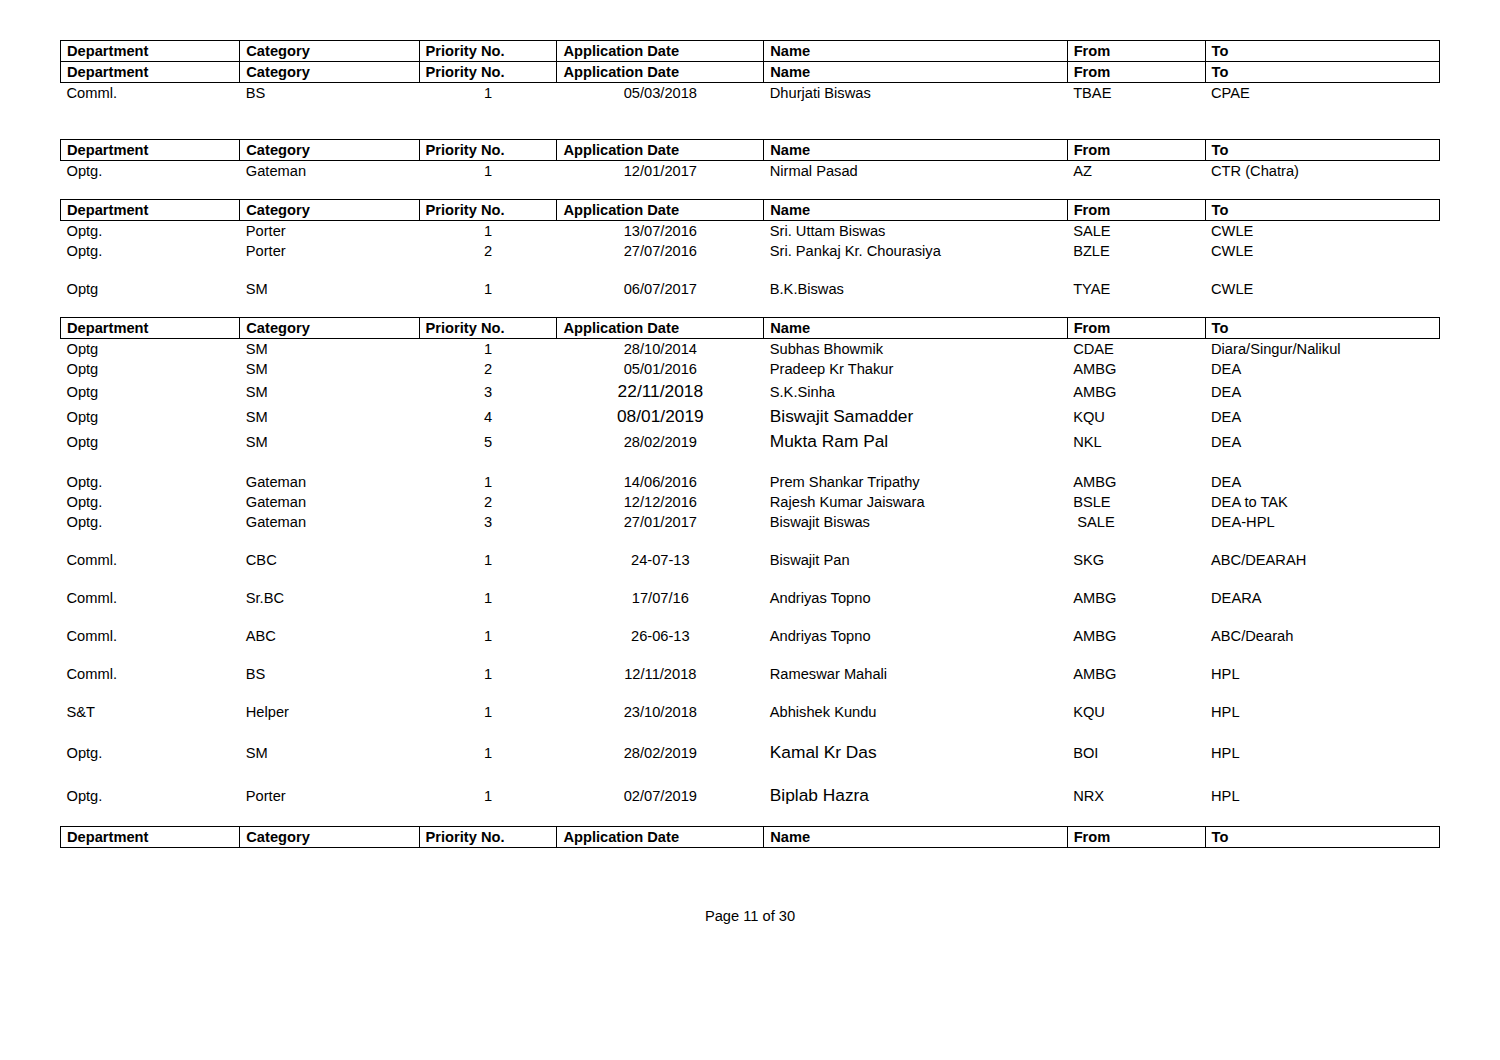| Department | Category | Priority No. | Application Date | Name | From | To |
| Department | Category | Priority No. | Application Date | Name | From | To |
| Comml. | BS | 1 | 05/03/2018 | Dhurjati Biswas | TBAE | CPAE |
| Department | Category | Priority No. | Application Date | Name | From | To |
| Optg. | Gateman | 1 | 12/01/2017 | Nirmal Pasad | AZ | CTR (Chatra) |
| Department | Category | Priority No. | Application Date | Name | From | To |
| Optg. | Porter | 1 | 13/07/2016 | Sri. Uttam Biswas | SALE | CWLE |
| Optg. | Porter | 2 | 27/07/2016 | Sri. Pankaj Kr. Chourasiya | BZLE | CWLE |
| Optg | SM | 1 | 06/07/2017 | B.K.Biswas | TYAE | CWLE |
| Department | Category | Priority No. | Application Date | Name | From | To |
| Optg | SM | 1 | 28/10/2014 | Subhas Bhowmik | CDAE | Diara/Singur/Nalikul |
| Optg | SM | 2 | 05/01/2016 | Pradeep Kr Thakur | AMBG | DEA |
| Optg | SM | 3 | 22/11/2018 | S.K.Sinha | AMBG | DEA |
| Optg | SM | 4 | 08/01/2019 | Biswajit Samadder | KQU | DEA |
| Optg | SM | 5 | 28/02/2019 | Mukta Ram Pal | NKL | DEA |
| Optg. | Gateman | 1 | 14/06/2016 | Prem Shankar Tripathy | AMBG | DEA |
| Optg. | Gateman | 2 | 12/12/2016 | Rajesh Kumar Jaiswara | BSLE | DEA to TAK |
| Optg. | Gateman | 3 | 27/01/2017 | Biswajit Biswas | SALE | DEA-HPL |
| Comml. | CBC | 1 | 24-07-13 | Biswajit Pan | SKG | ABC/DEARAH |
| Comml. | Sr.BC | 1 | 17/07/16 | Andriyas Topno | AMBG | DEARA |
| Comml. | ABC | 1 | 26-06-13 | Andriyas Topno | AMBG | ABC/Dearah |
| Comml. | BS | 1 | 12/11/2018 | Rameswar Mahali | AMBG | HPL |
| S&T | Helper | 1 | 23/10/2018 | Abhishek Kundu | KQU | HPL |
| Optg. | SM | 1 | 28/02/2019 | Kamal Kr Das | BOI | HPL |
| Optg. | Porter | 1 | 02/07/2019 | Biplab Hazra | NRX | HPL |
| Department | Category | Priority No. | Application Date | Name | From | To |
Page 11 of 30